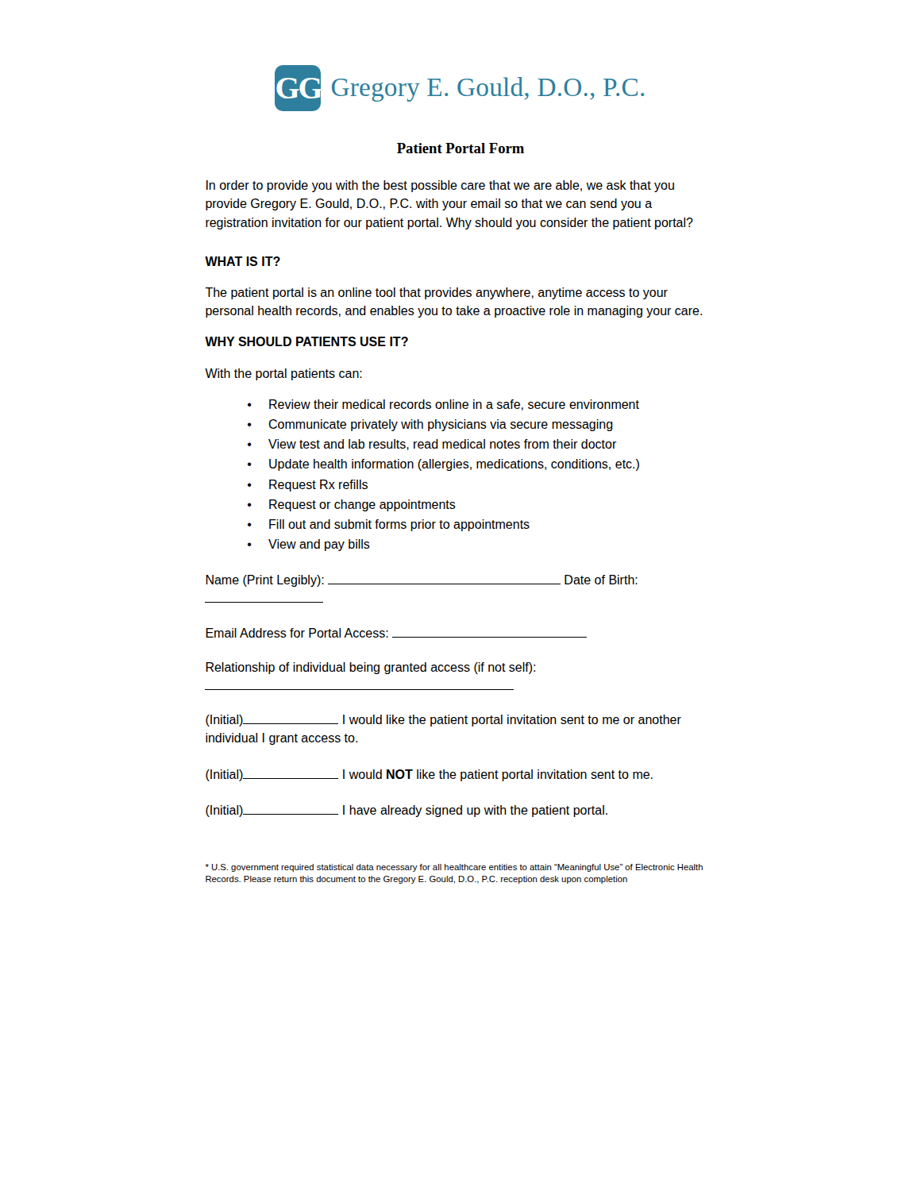GG Gregory E. Gould, D.O., P.C.
Patient Portal Form
In order to provide you with the best possible care that we are able, we ask that you provide Gregory E. Gould, D.O., P.C. with your email so that we can send you a registration invitation for our patient portal. Why should you consider the patient portal?
WHAT IS IT?
The patient portal is an online tool that provides anywhere, anytime access to your personal health records, and enables you to take a proactive role in managing your care.
WHY SHOULD PATIENTS USE IT?
With the portal patients can:
Review their medical records online in a safe, secure environment
Communicate privately with physicians via secure messaging
View test and lab results, read medical notes from their doctor
Update health information (allergies, medications, conditions, etc.)
Request Rx refills
Request or change appointments
Fill out and submit forms prior to appointments
View and pay bills
Name (Print Legibly): Date of Birth:
Email Address for Portal Access:
Relationship of individual being granted access (if not self):
(Initial) I would like the patient portal invitation sent to me or another individual I grant access to.
(Initial) I would NOT like the patient portal invitation sent to me.
(Initial) I have already signed up with the patient portal.
* U.S. government required statistical data necessary for all healthcare entities to attain “Meaningful Use” of Electronic Health Records. Please return this document to the Gregory E. Gould, D.O., P.C. reception desk upon completion